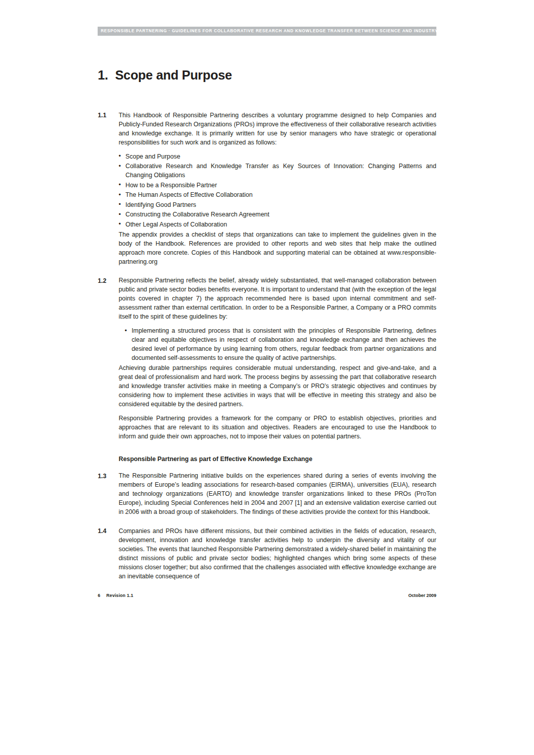RESPONSIBLE PARTNERING · GUIDELINES FOR COLLABORATIVE RESEARCH AND KNOWLEDGE TRANSFER BETWEEN SCIENCE AND INDUSTRY
1. Scope and Purpose
1.1
This Handbook of Responsible Partnering describes a voluntary programme designed to help Companies and Publicly-Funded Research Organizations (PROs) improve the effectiveness of their collaborative research activities and knowledge exchange. It is primarily written for use by senior managers who have strategic or operational responsibilities for such work and is organized as follows:
Scope and Purpose
Collaborative Research and Knowledge Transfer as Key Sources of Innovation: Changing Patterns and Changing Obligations
How to be a Responsible Partner
The Human Aspects of Effective Collaboration
Identifying Good Partners
Constructing the Collaborative Research Agreement
Other Legal Aspects of Collaboration
The appendix provides a checklist of steps that organizations can take to implement the guidelines given in the body of the Handbook. References are provided to other reports and web sites that help make the outlined approach more concrete. Copies of this Handbook and supporting material can be obtained at www.responsible-partnering.org
1.2
Responsible Partnering reflects the belief, already widely substantiated, that well-managed collaboration between public and private sector bodies benefits everyone. It is important to understand that (with the exception of the legal points covered in chapter 7) the approach recommended here is based upon internal commitment and self-assessment rather than external certification. In order to be a Responsible Partner, a Company or a PRO commits itself to the spirit of these guidelines by:
Implementing a structured process that is consistent with the principles of Responsible Partnering, defines clear and equitable objectives in respect of collaboration and knowledge exchange and then achieves the desired level of performance by using learning from others, regular feedback from partner organizations and documented self-assessments to ensure the quality of active partnerships.
Achieving durable partnerships requires considerable mutual understanding, respect and give-and-take, and a great deal of professionalism and hard work. The process begins by assessing the part that collaborative research and knowledge transfer activities make in meeting a Company’s or PRO’s strategic objectives and continues by considering how to implement these activities in ways that will be effective in meeting this strategy and also be considered equitable by the desired partners.
Responsible Partnering provides a framework for the company or PRO to establish objectives, priorities and approaches that are relevant to its situation and objectives. Readers are encouraged to use the Handbook to inform and guide their own approaches, not to impose their values on potential partners.
Responsible Partnering as part of Effective Knowledge Exchange
1.3
The Responsible Partnering initiative builds on the experiences shared during a series of events involving the members of Europe’s leading associations for research-based companies (EIRMA), universities (EUA), research and technology organizations (EARTO) and knowledge transfer organizations linked to these PROs (ProTon Europe), including Special Conferences held in 2004 and 2007 [1] and an extensive validation exercise carried out in 2006 with a broad group of stakeholders. The findings of these activities provide the context for this Handbook.
1.4
Companies and PROs have different missions, but their combined activities in the fields of education, research, development, innovation and knowledge transfer activities help to underpin the diversity and vitality of our societies. The events that launched Responsible Partnering demonstrated a widely-shared belief in maintaining the distinct missions of public and private sector bodies; highlighted changes which bring some aspects of these missions closer together; but also confirmed that the challenges associated with effective knowledge exchange are an inevitable consequence of
6 Revision 1.1
October 2009